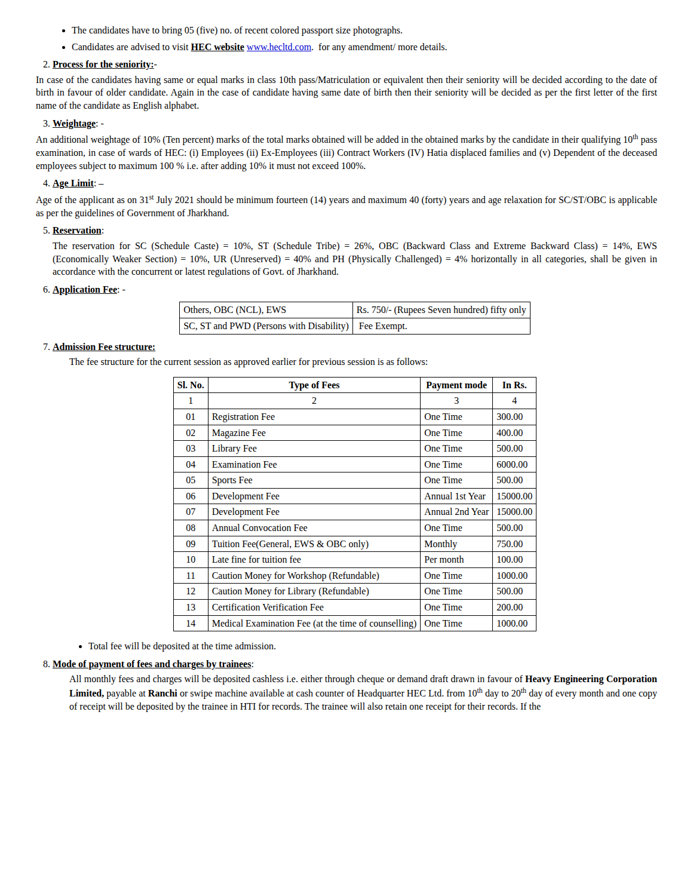The candidates have to bring 05 (five) no. of recent colored passport size photographs.
Candidates are advised to visit HEC website www.hecltd.com. for any amendment/ more details.
Process for the seniority:-
In case of the candidates having same or equal marks in class 10th pass/Matriculation or equivalent then their seniority will be decided according to the date of birth in favour of older candidate. Again in the case of candidate having same date of birth then their seniority will be decided as per the first letter of the first name of the candidate as English alphabet.
Weightage: -
An additional weightage of 10% (Ten percent) marks of the total marks obtained will be added in the obtained marks by the candidate in their qualifying 10th pass examination, in case of wards of HEC: (i) Employees (ii) Ex-Employees (iii) Contract Workers (IV) Hatia displaced families and (v) Dependent of the deceased employees subject to maximum 100 % i.e. after adding 10% it must not exceed 100%.
Age Limit: –
Age of the applicant as on 31st July 2021 should be minimum fourteen (14) years and maximum 40 (forty) years and age relaxation for SC/ST/OBC is applicable as per the guidelines of Government of Jharkhand.
Reservation:
The reservation for SC (Schedule Caste) = 10%, ST (Schedule Tribe) = 26%, OBC (Backward Class and Extreme Backward Class) = 14%, EWS (Economically Weaker Section) = 10%, UR (Unreserved) = 40% and PH (Physically Challenged) = 4% horizontally in all categories, shall be given in accordance with the concurrent or latest regulations of Govt. of Jharkhand.
Application Fee: -
| Others, OBC (NCL), EWS | Rs. 750/- (Rupees Seven hundred) fifty only |
| SC, ST and PWD (Persons with Disability) | Fee Exempt. |
Admission Fee structure:
The fee structure for the current session as approved earlier for previous session is as follows:
| Sl. No. | Type of Fees | Payment mode | In Rs. |
| --- | --- | --- | --- |
| 1 | 2 | 3 | 4 |
| 01 | Registration Fee | One Time | 300.00 |
| 02 | Magazine Fee | One Time | 400.00 |
| 03 | Library Fee | One Time | 500.00 |
| 04 | Examination Fee | One Time | 6000.00 |
| 05 | Sports Fee | One Time | 500.00 |
| 06 | Development Fee | Annual 1st Year | 15000.00 |
| 07 | Development Fee | Annual 2nd Year | 15000.00 |
| 08 | Annual Convocation Fee | One Time | 500.00 |
| 09 | Tuition Fee(General, EWS & OBC only) | Monthly | 750.00 |
| 10 | Late fine for tuition fee | Per month | 100.00 |
| 11 | Caution Money for Workshop (Refundable) | One Time | 1000.00 |
| 12 | Caution Money for Library (Refundable) | One Time | 500.00 |
| 13 | Certification Verification Fee | One Time | 200.00 |
| 14 | Medical Examination Fee (at the time of counselling) | One Time | 1000.00 |
Total fee will be deposited at the time admission.
Mode of payment of fees and charges by trainees:
All monthly fees and charges will be deposited cashless i.e. either through cheque or demand draft drawn in favour of Heavy Engineering Corporation Limited, payable at Ranchi or swipe machine available at cash counter of Headquarter HEC Ltd. from 10th day to 20th day of every month and one copy of receipt will be deposited by the trainee in HTI for records. The trainee will also retain one receipt for their records. If the